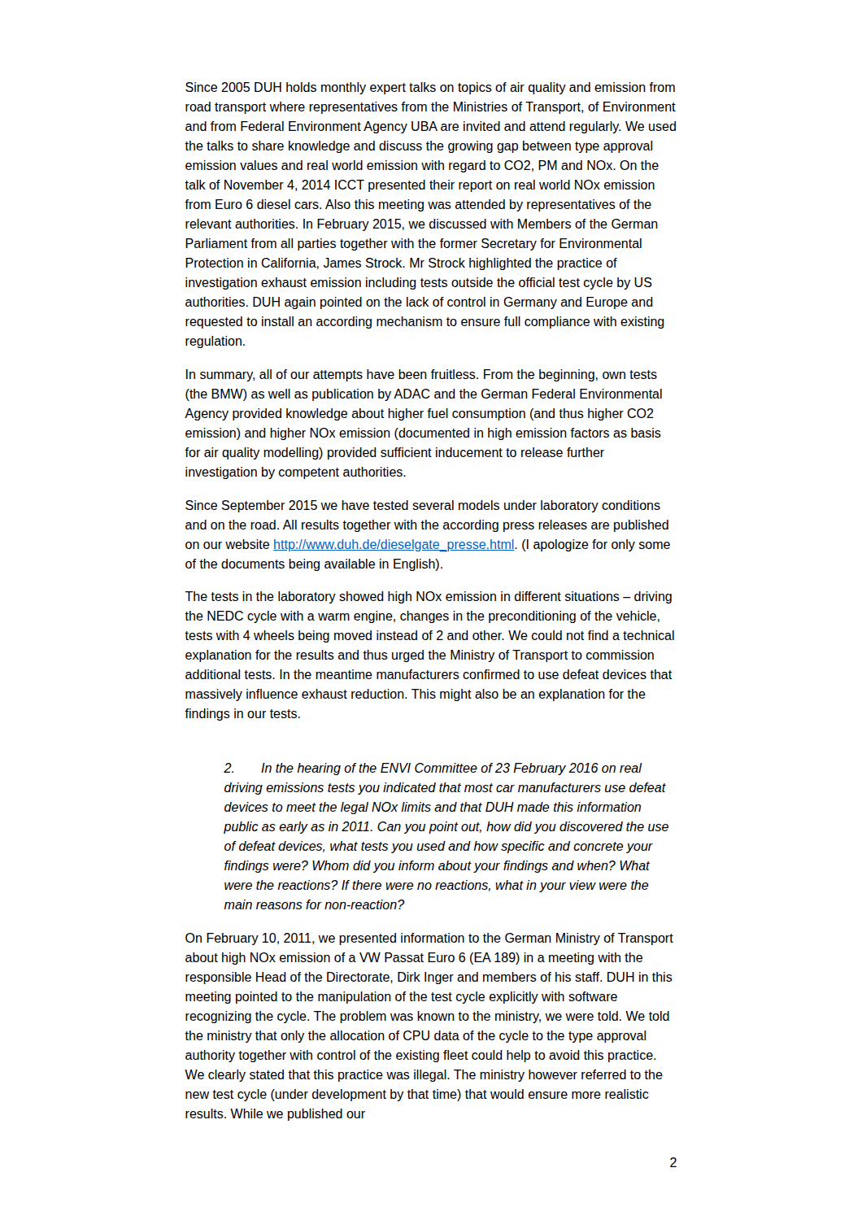Since 2005 DUH holds monthly expert talks on topics of air quality and emission from road transport where representatives from the Ministries of Transport, of Environment and from Federal Environment Agency UBA are invited and attend regularly. We used the talks to share knowledge and discuss the growing gap between type approval emission values and real world emission with regard to CO2, PM and NOx. On the talk of November 4, 2014 ICCT presented their report on real world NOx emission from Euro 6 diesel cars. Also this meeting was attended by representatives of the relevant authorities. In February 2015, we discussed with Members of the German Parliament from all parties together with the former Secretary for Environmental Protection in California, James Strock. Mr Strock highlighted the practice of investigation exhaust emission including tests outside the official test cycle by US authorities. DUH again pointed on the lack of control in Germany and Europe and requested to install an according mechanism to ensure full compliance with existing regulation.
In summary, all of our attempts have been fruitless. From the beginning, own tests (the BMW) as well as publication by ADAC and the German Federal Environmental Agency provided knowledge about higher fuel consumption (and thus higher CO2 emission) and higher NOx emission (documented in high emission factors as basis for air quality modelling) provided sufficient inducement to release further investigation by competent authorities.
Since September 2015 we have tested several models under laboratory conditions and on the road. All results together with the according press releases are published on our website http://www.duh.de/dieselgate_presse.html. (I apologize for only some of the documents being available in English).
The tests in the laboratory showed high NOx emission in different situations – driving the NEDC cycle with a warm engine, changes in the preconditioning of the vehicle, tests with 4 wheels being moved instead of 2 and other. We could not find a technical explanation for the results and thus urged the Ministry of Transport to commission additional tests. In the meantime manufacturers confirmed to use defeat devices that massively influence exhaust reduction. This might also be an explanation for the findings in our tests.
2.  In the hearing of the ENVI Committee of 23 February 2016 on real driving emissions tests you indicated that most car manufacturers use defeat devices to meet the legal NOx limits and that DUH made this information public as early as in 2011. Can you point out, how did you discovered the use of defeat devices, what tests you used and how specific and concrete your findings were? Whom did you inform about your findings and when? What were the reactions? If there were no reactions, what in your view were the main reasons for non-reaction?
On February 10, 2011, we presented information to the German Ministry of Transport about high NOx emission of a VW Passat Euro 6 (EA 189) in a meeting with the responsible Head of the Directorate, Dirk Inger and members of his staff. DUH in this meeting pointed to the manipulation of the test cycle explicitly with software recognizing the cycle. The problem was known to the ministry, we were told. We told the ministry that only the allocation of CPU data of the cycle to the type approval authority together with control of the existing fleet could help to avoid this practice. We clearly stated that this practice was illegal. The ministry however referred to the new test cycle (under development by that time) that would ensure more realistic results. While we published our
2